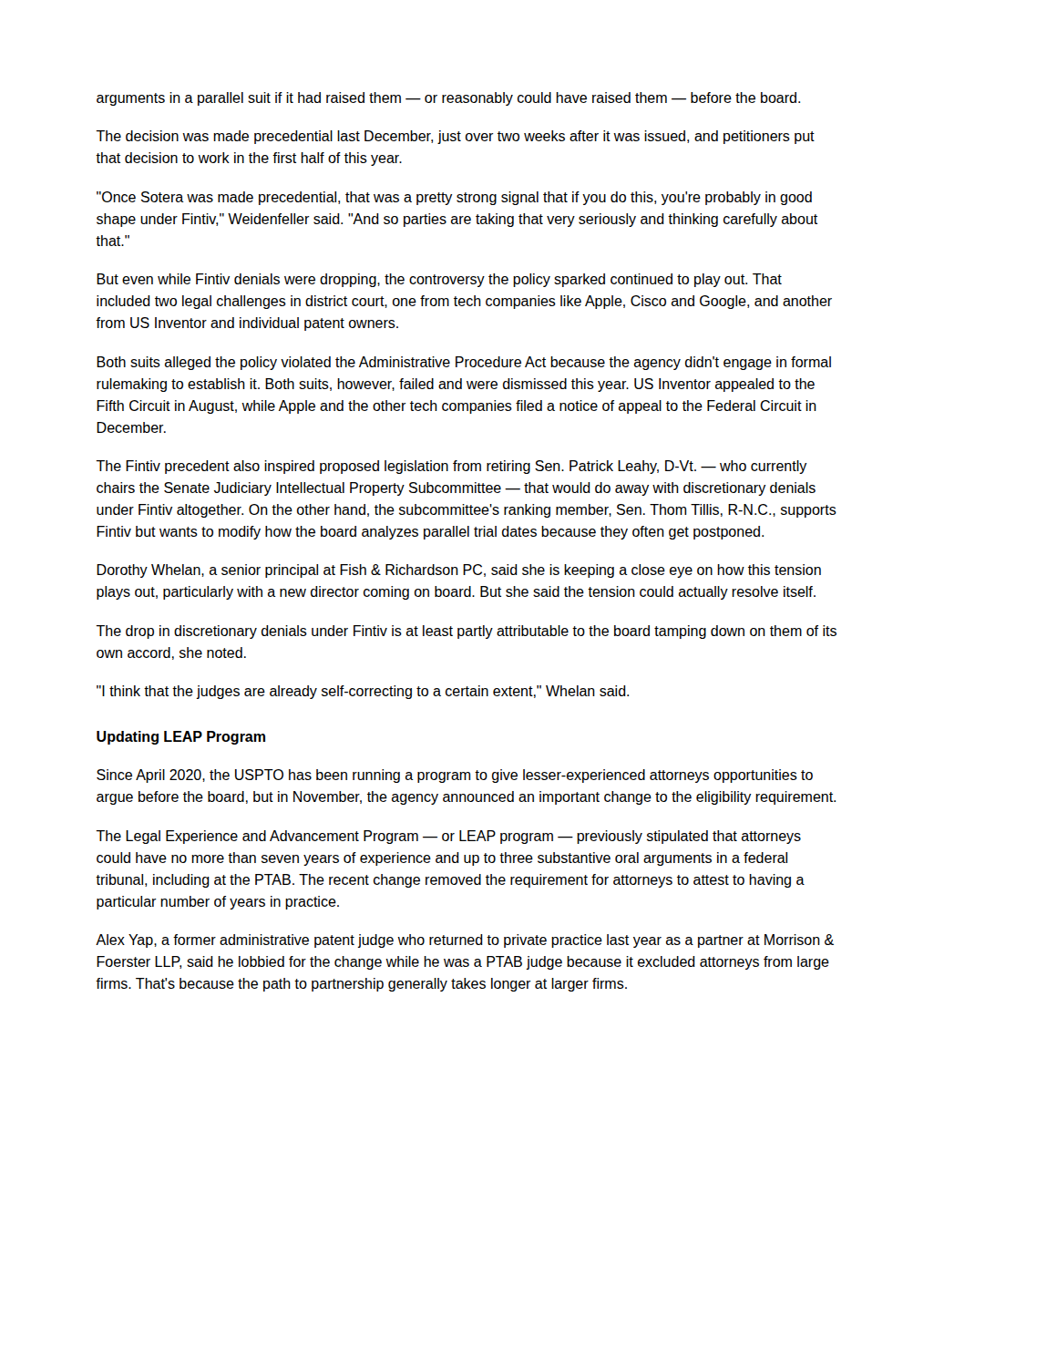arguments in a parallel suit if it had raised them — or reasonably could have raised them — before the board.
The decision was made precedential last December, just over two weeks after it was issued, and petitioners put that decision to work in the first half of this year.
"Once Sotera was made precedential, that was a pretty strong signal that if you do this, you're probably in good shape under Fintiv," Weidenfeller said. "And so parties are taking that very seriously and thinking carefully about that."
But even while Fintiv denials were dropping, the controversy the policy sparked continued to play out. That included two legal challenges in district court, one from tech companies like Apple, Cisco and Google, and another from US Inventor and individual patent owners.
Both suits alleged the policy violated the Administrative Procedure Act because the agency didn't engage in formal rulemaking to establish it. Both suits, however, failed and were dismissed this year. US Inventor appealed to the Fifth Circuit in August, while Apple and the other tech companies filed a notice of appeal to the Federal Circuit in December.
The Fintiv precedent also inspired proposed legislation from retiring Sen. Patrick Leahy, D-Vt. — who currently chairs the Senate Judiciary Intellectual Property Subcommittee — that would do away with discretionary denials under Fintiv altogether. On the other hand, the subcommittee's ranking member, Sen. Thom Tillis, R-N.C., supports Fintiv but wants to modify how the board analyzes parallel trial dates because they often get postponed.
Dorothy Whelan, a senior principal at Fish & Richardson PC, said she is keeping a close eye on how this tension plays out, particularly with a new director coming on board. But she said the tension could actually resolve itself.
The drop in discretionary denials under Fintiv is at least partly attributable to the board tamping down on them of its own accord, she noted.
"I think that the judges are already self-correcting to a certain extent," Whelan said.
Updating LEAP Program
Since April 2020, the USPTO has been running a program to give lesser-experienced attorneys opportunities to argue before the board, but in November, the agency announced an important change to the eligibility requirement.
The Legal Experience and Advancement Program — or LEAP program — previously stipulated that attorneys could have no more than seven years of experience and up to three substantive oral arguments in a federal tribunal, including at the PTAB. The recent change removed the requirement for attorneys to attest to having a particular number of years in practice.
Alex Yap, a former administrative patent judge who returned to private practice last year as a partner at Morrison & Foerster LLP, said he lobbied for the change while he was a PTAB judge because it excluded attorneys from large firms. That's because the path to partnership generally takes longer at larger firms.